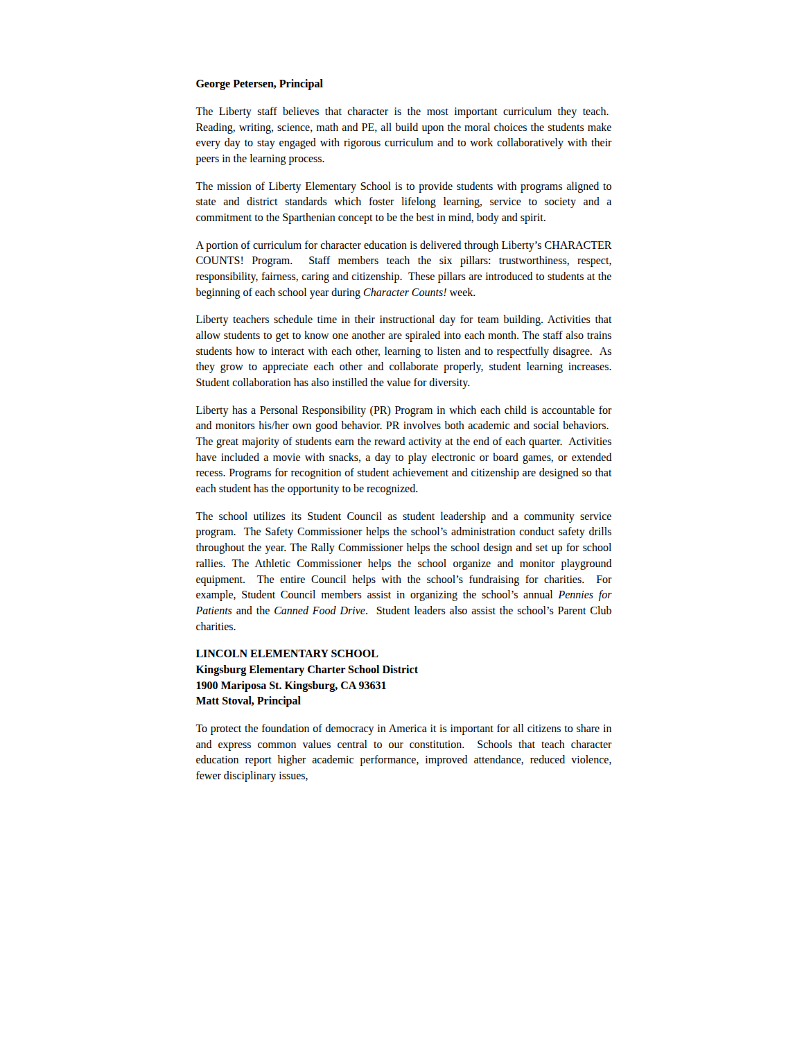George Petersen, Principal
The Liberty staff believes that character is the most important curriculum they teach. Reading, writing, science, math and PE, all build upon the moral choices the students make every day to stay engaged with rigorous curriculum and to work collaboratively with their peers in the learning process.
The mission of Liberty Elementary School is to provide students with programs aligned to state and district standards which foster lifelong learning, service to society and a commitment to the Sparthenian concept to be the best in mind, body and spirit.
A portion of curriculum for character education is delivered through Liberty’s CHARACTER COUNTS! Program. Staff members teach the six pillars: trustworthiness, respect, responsibility, fairness, caring and citizenship. These pillars are introduced to students at the beginning of each school year during Character Counts! week.
Liberty teachers schedule time in their instructional day for team building. Activities that allow students to get to know one another are spiraled into each month. The staff also trains students how to interact with each other, learning to listen and to respectfully disagree. As they grow to appreciate each other and collaborate properly, student learning increases. Student collaboration has also instilled the value for diversity.
Liberty has a Personal Responsibility (PR) Program in which each child is accountable for and monitors his/her own good behavior. PR involves both academic and social behaviors. The great majority of students earn the reward activity at the end of each quarter. Activities have included a movie with snacks, a day to play electronic or board games, or extended recess. Programs for recognition of student achievement and citizenship are designed so that each student has the opportunity to be recognized.
The school utilizes its Student Council as student leadership and a community service program. The Safety Commissioner helps the school’s administration conduct safety drills throughout the year. The Rally Commissioner helps the school design and set up for school rallies. The Athletic Commissioner helps the school organize and monitor playground equipment. The entire Council helps with the school’s fundraising for charities. For example, Student Council members assist in organizing the school’s annual Pennies for Patients and the Canned Food Drive. Student leaders also assist the school’s Parent Club charities.
LINCOLN ELEMENTARY SCHOOL Kingsburg Elementary Charter School District 1900 Mariposa St. Kingsburg, CA 93631 Matt Stoval, Principal
To protect the foundation of democracy in America it is important for all citizens to share in and express common values central to our constitution. Schools that teach character education report higher academic performance, improved attendance, reduced violence, fewer disciplinary issues,